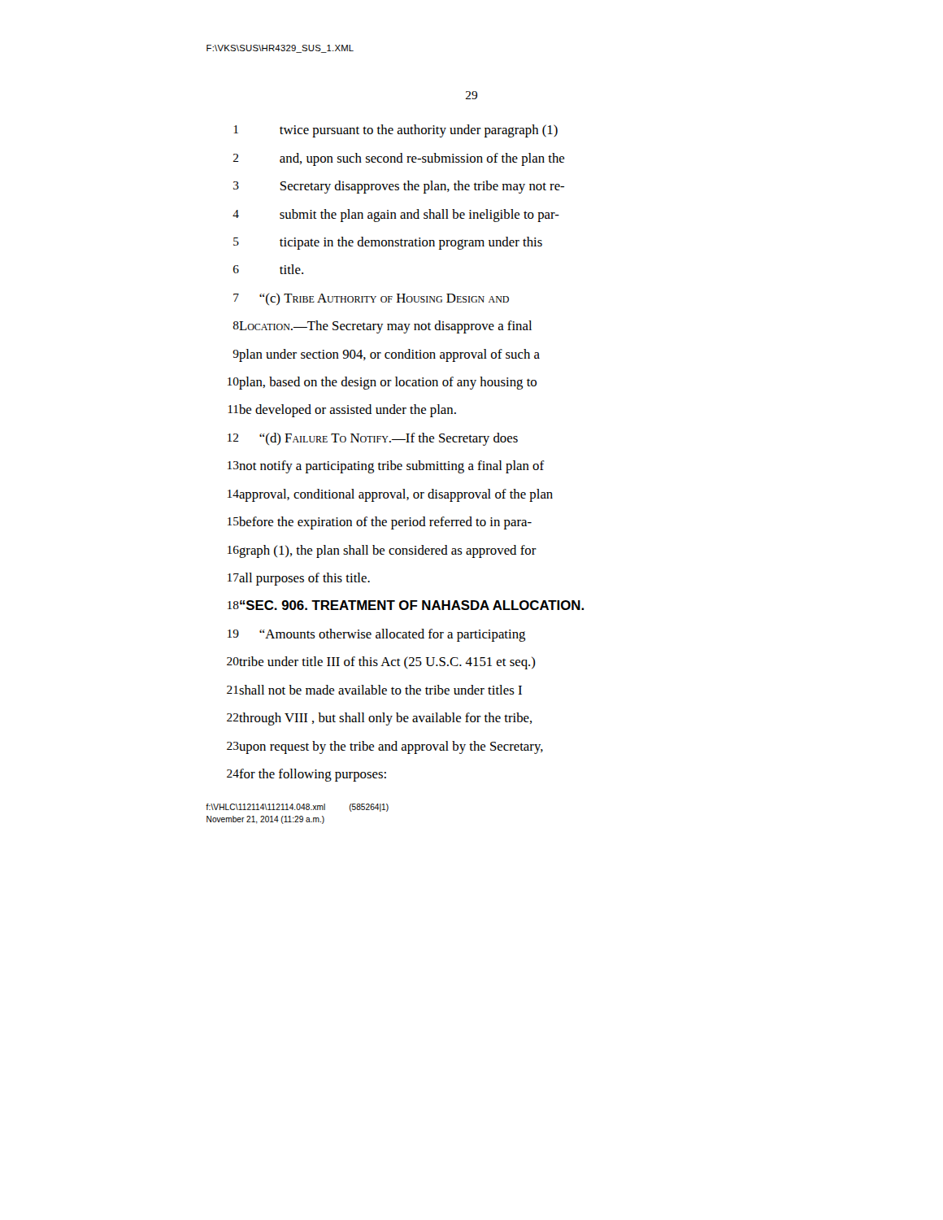F:\VKS\SUS\HR4329_SUS_1.XML
29
| 1 | twice pursuant to the authority under paragraph (1) |
| 2 | and, upon such second re-submission of the plan the |
| 3 | Secretary disapproves the plan, the tribe may not re- |
| 4 | submit the plan again and shall be ineligible to par- |
| 5 | ticipate in the demonstration program under this |
| 6 | title. |
| 7 | “(c) Tribe Authority of Housing Design and |
| 8 | Location .—The Secretary may not disapprove a final |
| 9 | plan under section 904, or condition approval of such a |
| 10 | plan, based on the design or location of any housing to |
| 11 | be developed or assisted under the plan. |
| 12 | “(d) Failure To Notify .—If the Secretary does |
| 13 | not notify a participating tribe submitting a final plan of |
| 14 | approval, conditional approval, or disapproval of the plan |
| 15 | before the expiration of the period referred to in para- |
| 16 | graph (1), the plan shall be considered as approved for |
| 17 | all purposes of this title. |
| 18 | “SEC. 906. TREATMENT OF NAHASDA ALLOCATION. |
| 19 | “Amounts otherwise allocated for a participating |
| 20 | tribe under title III of this Act (25 U.S.C. 4151 et seq.) |
| 21 | shall not be made available to the tribe under titles I |
| 22 | through VIII , but shall only be available for the tribe, |
| 23 | upon request by the tribe and approval by the Secretary, |
| 24 | for the following purposes: |
f:\VHLC\112114\112114.048.xml(585264|1)
November 21, 2014 (11:29 a.m.)